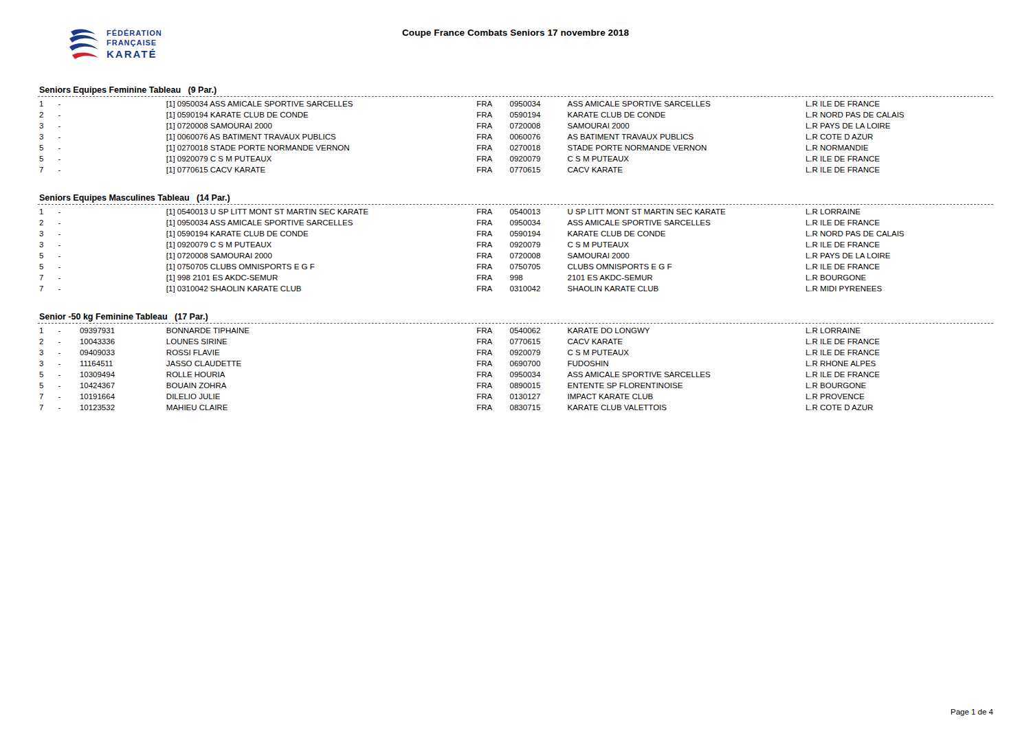FÉDÉRATION FRANÇAISE KARATÉ
Coupe France Combats Seniors 17 novembre 2018
Seniors Equipes Feminine Tableau (9 Par.)
| 1 | - | | [1] 0950034 ASS AMICALE SPORTIVE SARCELLES | FRA | 0950034 | ASS AMICALE SPORTIVE SARCELLES | L.R ILE DE FRANCE |
| 2 | - | | [1] 0590194 KARATE CLUB DE CONDE | FRA | 0590194 | KARATE CLUB DE CONDE | L.R NORD PAS DE CALAIS |
| 3 | - | | [1] 0720008 SAMOURAI 2000 | FRA | 0720008 | SAMOURAI 2000 | L.R PAYS DE LA LOIRE |
| 3 | - | | [1] 0060076 AS BATIMENT TRAVAUX PUBLICS | FRA | 0060076 | AS BATIMENT TRAVAUX PUBLICS | L.R COTE D AZUR |
| 5 | - | | [1] 0270018 STADE PORTE NORMANDE VERNON | FRA | 0270018 | STADE PORTE NORMANDE VERNON | L.R NORMANDIE |
| 5 | - | | [1] 0920079 C S M PUTEAUX | FRA | 0920079 | C S M PUTEAUX | L.R ILE DE FRANCE |
| 7 | - | | [1] 0770615 CACV KARATE | FRA | 0770615 | CACV KARATE | L.R ILE DE FRANCE |
Seniors Equipes Masculines Tableau (14 Par.)
| 1 | - | | [1] 0540013 U SP LITT MONT ST MARTIN SEC KARATE | FRA | 0540013 | U SP LITT MONT ST MARTIN SEC KARATE | L.R LORRAINE |
| 2 | - | | [1] 0950034 ASS AMICALE SPORTIVE SARCELLES | FRA | 0950034 | ASS AMICALE SPORTIVE SARCELLES | L.R ILE DE FRANCE |
| 3 | - | | [1] 0590194 KARATE CLUB DE CONDE | FRA | 0590194 | KARATE CLUB DE CONDE | L.R NORD PAS DE CALAIS |
| 3 | - | | [1] 0920079 C S M PUTEAUX | FRA | 0920079 | C S M PUTEAUX | L.R ILE DE FRANCE |
| 5 | - | | [1] 0720008 SAMOURAI 2000 | FRA | 0720008 | SAMOURAI 2000 | L.R PAYS DE LA LOIRE |
| 5 | - | | [1] 0750705 CLUBS OMNISPORTS E G F | FRA | 0750705 | CLUBS OMNISPORTS E G F | L.R ILE DE FRANCE |
| 7 | - | | [1] 998 2101 ES AKDC-SEMUR | FRA | 998 | 2101 ES AKDC-SEMUR | L.R BOURGONE |
| 7 | - | | [1] 0310042 SHAOLIN KARATE CLUB | FRA | 0310042 | SHAOLIN KARATE CLUB | L.R MIDI PYRENEES |
Senior -50 kg Feminine Tableau (17 Par.)
| 1 | - | 09397931 | BONNARDE TIPHAINE | FRA | 0540062 | KARATE DO LONGWY | L.R LORRAINE |
| 2 | - | 10043336 | LOUNES SIRINE | FRA | 0770615 | CACV KARATE | L.R ILE DE FRANCE |
| 3 | - | 09409033 | ROSSI FLAVIE | FRA | 0920079 | C S M PUTEAUX | L.R ILE DE FRANCE |
| 3 | - | 11164511 | JASSO CLAUDETTE | FRA | 0690700 | FUDOSHIN | L.R RHONE ALPES |
| 5 | - | 10309494 | ROLLE HOURIA | FRA | 0950034 | ASS AMICALE SPORTIVE SARCELLES | L.R ILE DE FRANCE |
| 5 | - | 10424367 | BOUAIN ZOHRA | FRA | 0890015 | ENTENTE SP FLORENTINOISE | L.R BOURGONE |
| 7 | - | 10191664 | DILELIO JULIE | FRA | 0130127 | IMPACT KARATE CLUB | L.R PROVENCE |
| 7 | - | 10123532 | MAHIEU CLAIRE | FRA | 0830715 | KARATE CLUB VALETTOIS | L.R COTE D AZUR |
Page 1 de 4